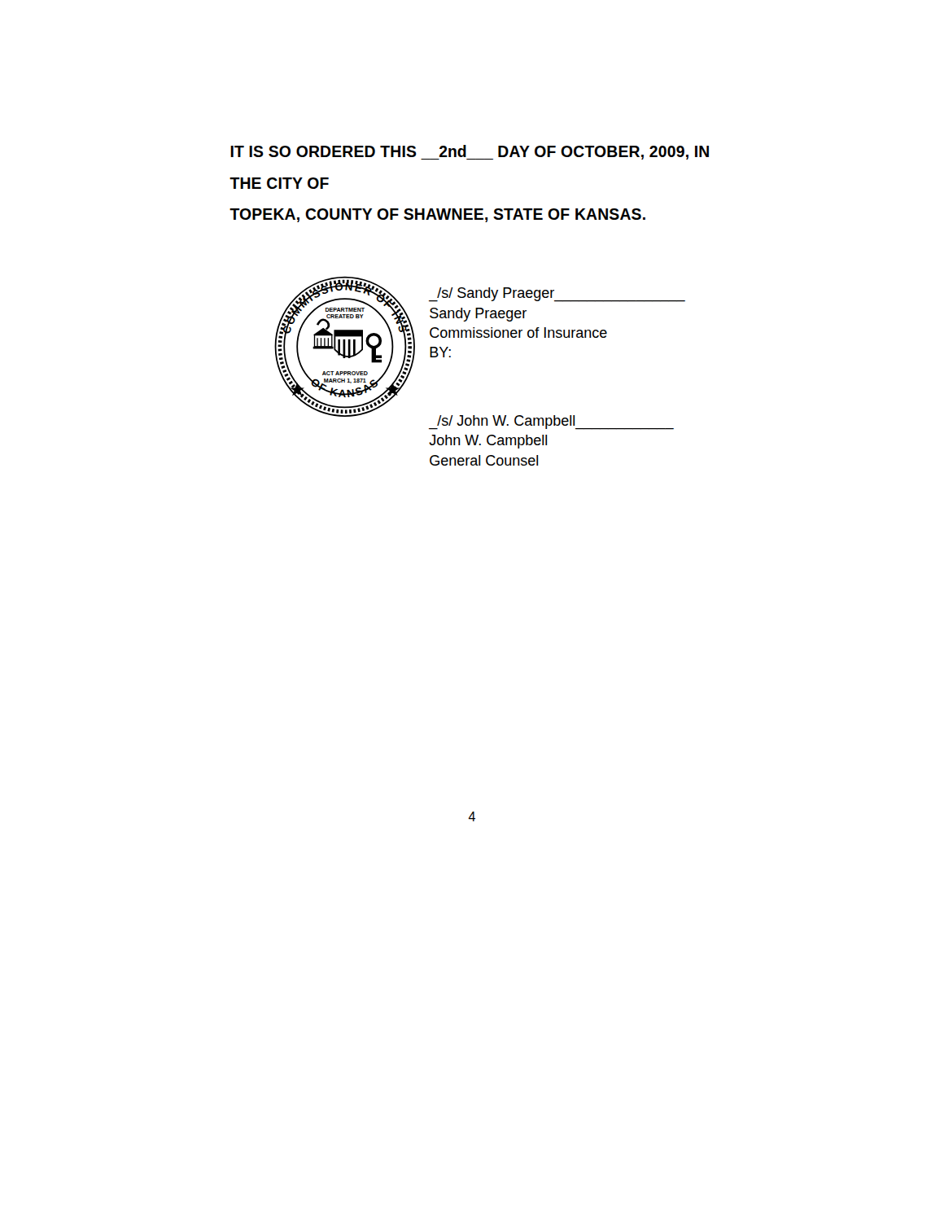IT IS SO ORDERED THIS __2nd___ DAY OF OCTOBER, 2009, IN THE CITY OF
TOPEKA, COUNTY OF SHAWNEE, STATE OF KANSAS.
COMMISSIONER OF INS OF KANSAS DEPARTMENT CREATED BY ACT APPROVED MARCH 1, 1871
_/s/ Sandy Praeger________________
Sandy Praeger
Commissioner of Insurance
BY:
_/s/ John W. Campbell____________
John W. Campbell
General Counsel
4